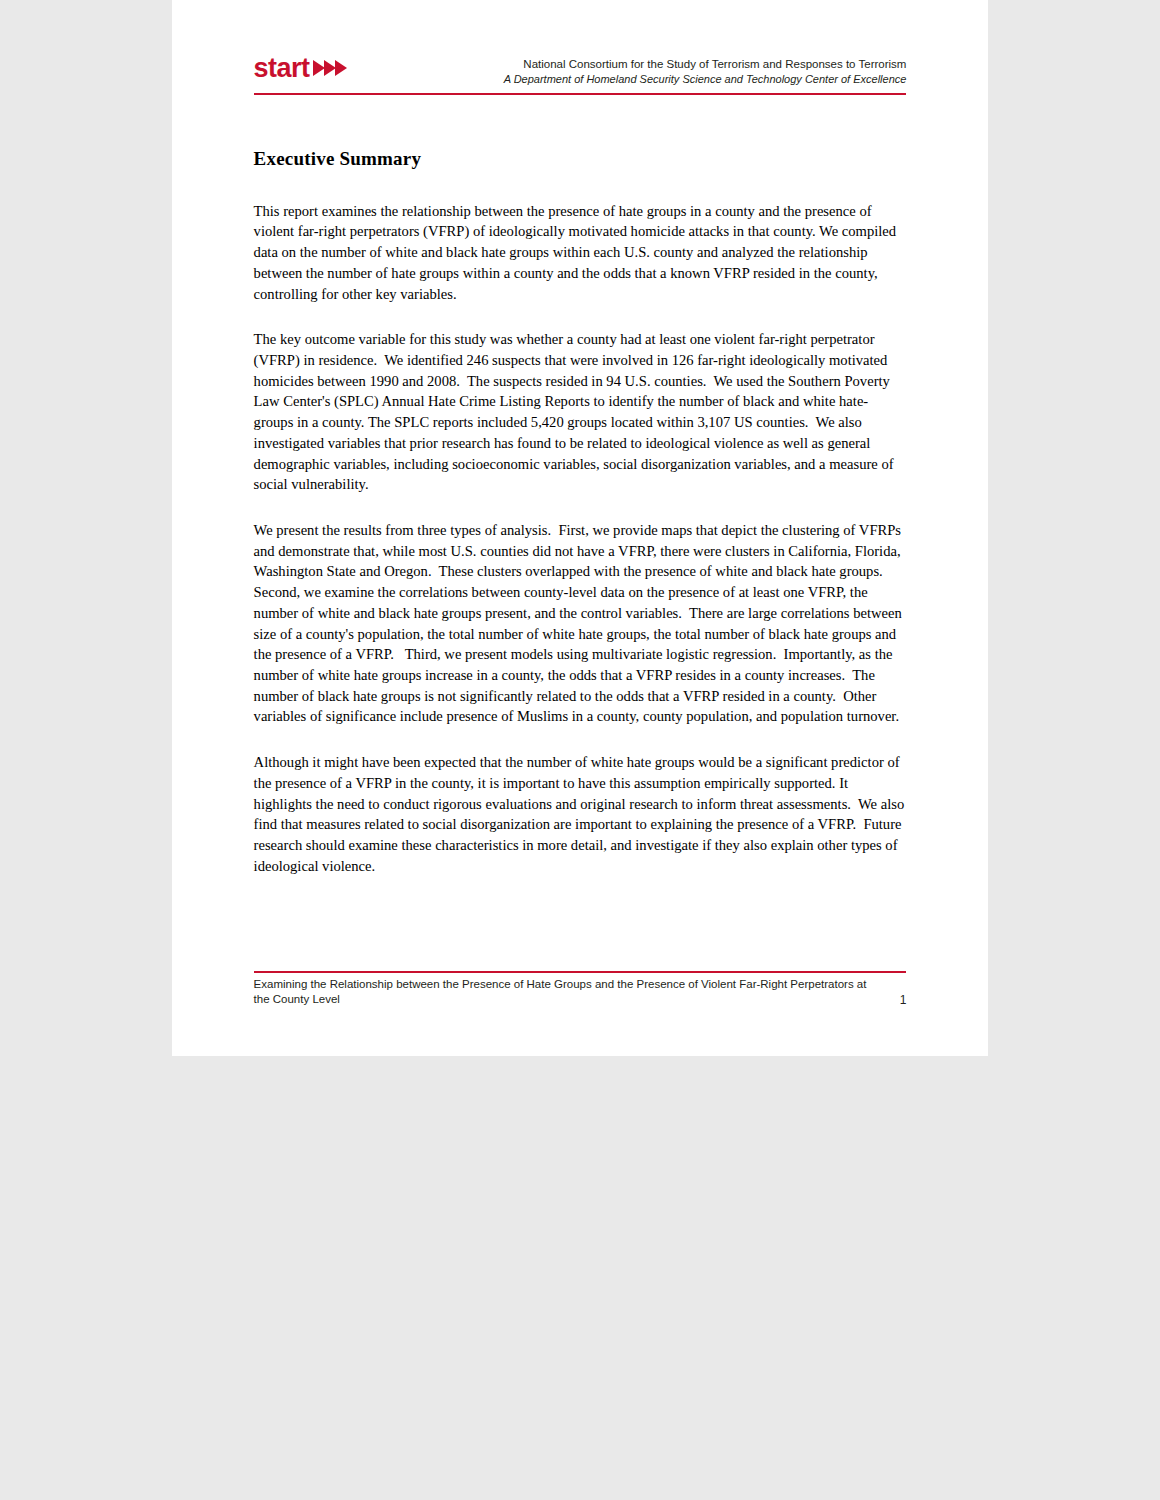start
National Consortium for the Study of Terrorism and Responses to Terrorism
A Department of Homeland Security Science and Technology Center of Excellence
Executive Summary
This report examines the relationship between the presence of hate groups in a county and the presence of violent far-right perpetrators (VFRP) of ideologically motivated homicide attacks in that county. We compiled data on the number of white and black hate groups within each U.S. county and analyzed the relationship between the number of hate groups within a county and the odds that a known VFRP resided in the county, controlling for other key variables.
The key outcome variable for this study was whether a county had at least one violent far-right perpetrator (VFRP) in residence. We identified 246 suspects that were involved in 126 far-right ideologically motivated homicides between 1990 and 2008. The suspects resided in 94 U.S. counties. We used the Southern Poverty Law Center's (SPLC) Annual Hate Crime Listing Reports to identify the number of black and white hate-groups in a county. The SPLC reports included 5,420 groups located within 3,107 US counties. We also investigated variables that prior research has found to be related to ideological violence as well as general demographic variables, including socioeconomic variables, social disorganization variables, and a measure of social vulnerability.
We present the results from three types of analysis. First, we provide maps that depict the clustering of VFRPs and demonstrate that, while most U.S. counties did not have a VFRP, there were clusters in California, Florida, Washington State and Oregon. These clusters overlapped with the presence of white and black hate groups. Second, we examine the correlations between county-level data on the presence of at least one VFRP, the number of white and black hate groups present, and the control variables. There are large correlations between size of a county's population, the total number of white hate groups, the total number of black hate groups and the presence of a VFRP. Third, we present models using multivariate logistic regression. Importantly, as the number of white hate groups increase in a county, the odds that a VFRP resides in a county increases. The number of black hate groups is not significantly related to the odds that a VFRP resided in a county. Other variables of significance include presence of Muslims in a county, county population, and population turnover.
Although it might have been expected that the number of white hate groups would be a significant predictor of the presence of a VFRP in the county, it is important to have this assumption empirically supported. It highlights the need to conduct rigorous evaluations and original research to inform threat assessments. We also find that measures related to social disorganization are important to explaining the presence of a VFRP. Future research should examine these characteristics in more detail, and investigate if they also explain other types of ideological violence.
Examining the Relationship between the Presence of Hate Groups and the Presence of Violent Far-Right Perpetrators at the County Level
1